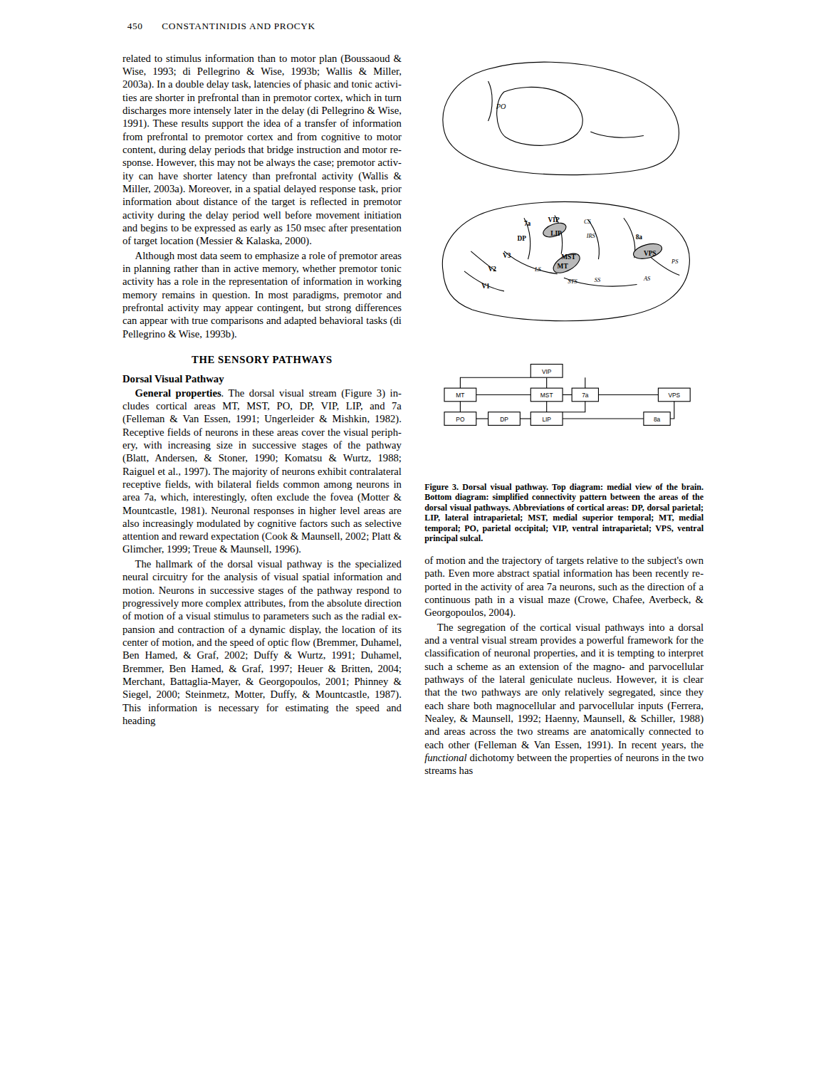450 CONSTANTINIDIS AND PROCYK
related to stimulus information than to motor plan (Boussaoud & Wise, 1993; di Pellegrino & Wise, 1993b; Wallis & Miller, 2003a). In a double delay task, latencies of phasic and tonic activities are shorter in prefrontal than in premotor cortex, which in turn discharges more intensely later in the delay (di Pellegrino & Wise, 1991). These results support the idea of a transfer of information from prefrontal to premotor cortex and from cognitive to motor content, during delay periods that bridge instruction and motor response. However, this may not be always the case; premotor activity can have shorter latency than prefrontal activity (Wallis & Miller, 2003a). Moreover, in a spatial delayed response task, prior information about distance of the target is reflected in premotor activity during the delay period well before movement initiation and begins to be expressed as early as 150 msec after presentation of target location (Messier & Kalaska, 2000).
Although most data seem to emphasize a role of premotor areas in planning rather than in active memory, whether premotor tonic activity has a role in the representation of information in working memory remains in question. In most paradigms, premotor and prefrontal activity may appear contingent, but strong differences can appear with true comparisons and adapted behavioral tasks (di Pellegrino & Wise, 1993b).
THE SENSORY PATHWAYS
Dorsal Visual Pathway
General properties. The dorsal visual stream (Figure 3) includes cortical areas MT, MST, PO, DP, VIP, LIP, and 7a (Felleman & Van Essen, 1991; Ungerleider & Mishkin, 1982). Receptive fields of neurons in these areas cover the visual periphery, with increasing size in successive stages of the pathway (Blatt, Andersen, & Stoner, 1990; Komatsu & Wurtz, 1988; Raiguel et al., 1997). The majority of neurons exhibit contralateral receptive fields, with bilateral fields common among neurons in area 7a, which, interestingly, often exclude the fovea (Motter & Mountcastle, 1981). Neuronal responses in higher level areas are also increasingly modulated by cognitive factors such as selective attention and reward expectation (Cook & Maunsell, 2002; Platt & Glimcher, 1999; Treue & Maunsell, 1996).
The hallmark of the dorsal visual pathway is the specialized neural circuitry for the analysis of visual spatial information and motion. Neurons in successive stages of the pathway respond to progressively more complex attributes, from the absolute direction of motion of a visual stimulus to parameters such as the radial expansion and contraction of a dynamic display, the location of its center of motion, and the speed of optic flow (Bremmer, Duhamel, Ben Hamed, & Graf, 2002; Duffy & Wurtz, 1991; Duhamel, Bremmer, Ben Hamed, & Graf, 1997; Heuer & Britten, 2004; Merchant, Battaglia-Mayer, & Georgopoulos, 2001; Phinney & Siegel, 2000; Steinmetz, Motter, Duffy, & Mountcastle, 1987). This information is necessary for estimating the speed and heading
PO 7a VIP LIP DP V3 V2 V1 MST MT 8a VPS CS IRS LS STS SS AS PS VIP MT MST 7a VPS PO DP LIP 8a
Figure 3. Dorsal visual pathway. Top diagram: medial view of the brain. Bottom diagram: simplified connectivity pattern between the areas of the dorsal visual pathways. Abbreviations of cortical areas: DP, dorsal parietal; LIP, lateral intraparietal; MST, medial superior temporal; MT, medial temporal; PO, parietal occipital; VIP, ventral intraparietal; VPS, ventral principal sulcal.
of motion and the trajectory of targets relative to the subject's own path. Even more abstract spatial information has been recently reported in the activity of area 7a neurons, such as the direction of a continuous path in a visual maze (Crowe, Chafee, Averbeck, & Georgopoulos, 2004).
The segregation of the cortical visual pathways into a dorsal and a ventral visual stream provides a powerful framework for the classification of neuronal properties, and it is tempting to interpret such a scheme as an extension of the magno- and parvocellular pathways of the lateral geniculate nucleus. However, it is clear that the two pathways are only relatively segregated, since they each share both magnocellular and parvocellular inputs (Ferrera, Nealey, & Maunsell, 1992; Haenny, Maunsell, & Schiller, 1988) and areas across the two streams are anatomically connected to each other (Felleman & Van Essen, 1991). In recent years, the functional dichotomy between the properties of neurons in the two streams has